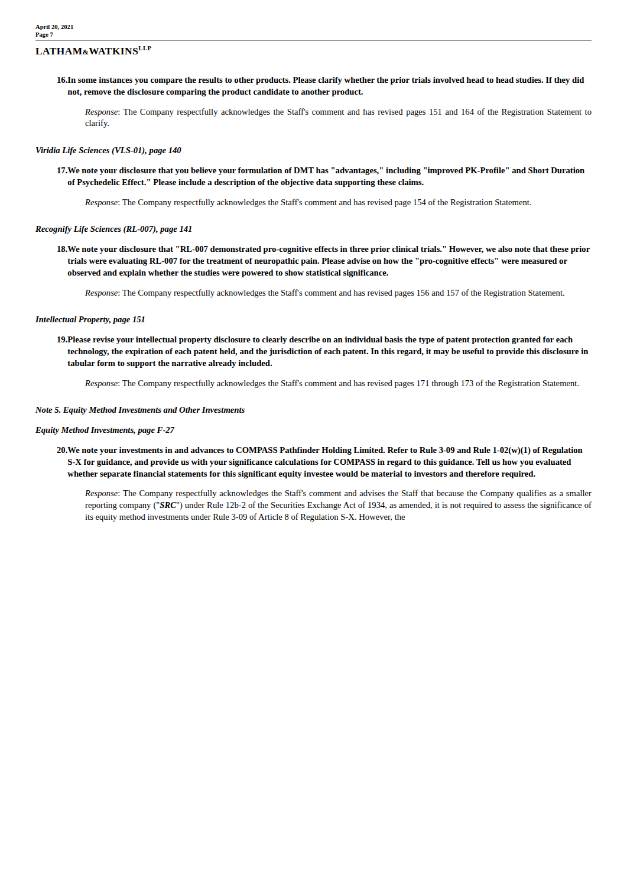April 20, 2021
Page 7
LATHAM&WATKINSLLP
16.
In some instances you compare the results to other products. Please clarify whether the prior trials involved head to head studies. If they did not, remove the disclosure comparing the product candidate to another product.
Response: The Company respectfully acknowledges the Staff's comment and has revised pages 151 and 164 of the Registration Statement to clarify.
Viridia Life Sciences (VLS-01), page 140
17.
We note your disclosure that you believe your formulation of DMT has "advantages," including "improved PK-Profile" and Short Duration of Psychedelic Effect." Please include a description of the objective data supporting these claims.
Response: The Company respectfully acknowledges the Staff's comment and has revised page 154 of the Registration Statement.
Recognify Life Sciences (RL-007), page 141
18.
We note your disclosure that "RL-007 demonstrated pro-cognitive effects in three prior clinical trials." However, we also note that these prior trials were evaluating RL-007 for the treatment of neuropathic pain. Please advise on how the "pro-cognitive effects" were measured or observed and explain whether the studies were powered to show statistical significance.
Response: The Company respectfully acknowledges the Staff's comment and has revised pages 156 and 157 of the Registration Statement.
Intellectual Property, page 151
19.
Please revise your intellectual property disclosure to clearly describe on an individual basis the type of patent protection granted for each technology, the expiration of each patent held, and the jurisdiction of each patent. In this regard, it may be useful to provide this disclosure in tabular form to support the narrative already included.
Response: The Company respectfully acknowledges the Staff's comment and has revised pages 171 through 173 of the Registration Statement.
Note 5. Equity Method Investments and Other Investments
Equity Method Investments, page F-27
20.
We note your investments in and advances to COMPASS Pathfinder Holding Limited. Refer to Rule 3-09 and Rule 1-02(w)(1) of Regulation S-X for guidance, and provide us with your significance calculations for COMPASS in regard to this guidance. Tell us how you evaluated whether separate financial statements for this significant equity investee would be material to investors and therefore required.
Response: The Company respectfully acknowledges the Staff's comment and advises the Staff that because the Company qualifies as a smaller reporting company ("SRC") under Rule 12b-2 of the Securities Exchange Act of 1934, as amended, it is not required to assess the significance of its equity method investments under Rule 3-09 of Article 8 of Regulation S-X. However, the